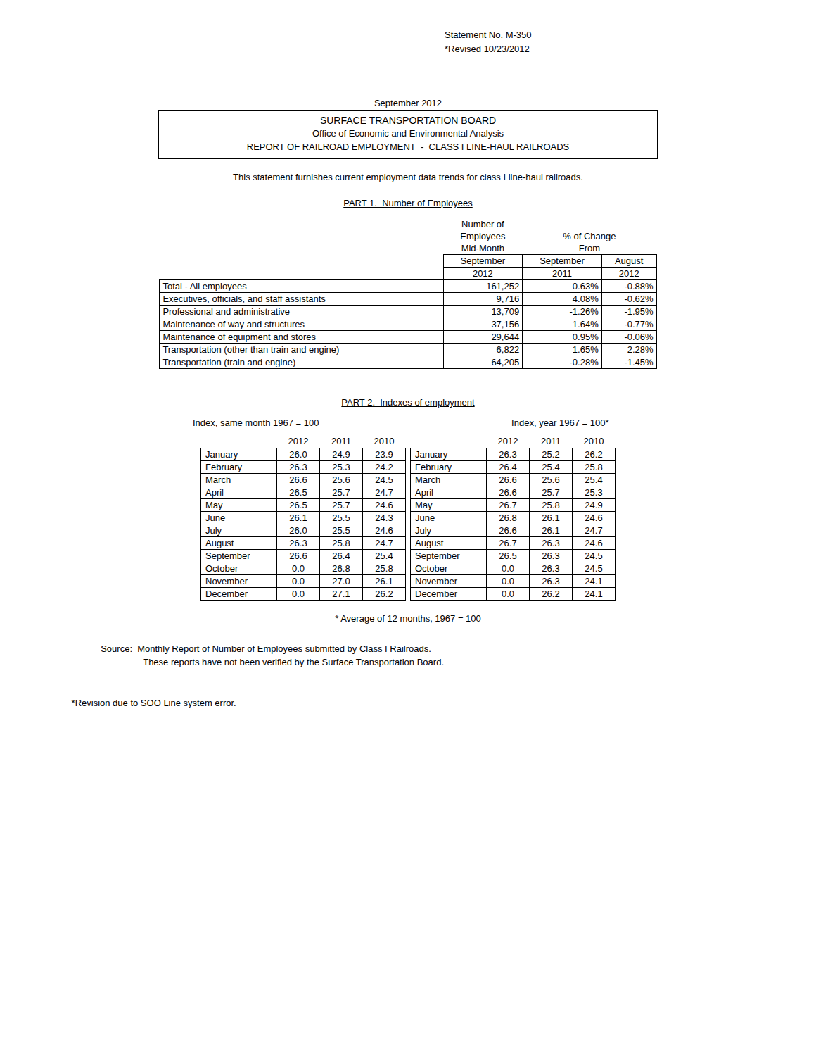Statement No. M-350
*Revised 10/23/2012
September 2012
SURFACE TRANSPORTATION BOARD
Office of Economic and Environmental Analysis
REPORT OF RAILROAD EMPLOYMENT - CLASS I LINE-HAUL RAILROADS
This statement furnishes current employment data trends for class I line-haul railroads.
PART 1. Number of Employees
| | Number of | | |
| | Employees | % of Change |
| | Mid-Month | From |
| | September | September | August |
| | 2012 | 2011 | 2012 |
| Total - All employees | 161,252 | 0.63% | -0.88% |
| Executives, officials, and staff assistants | 9,716 | 4.08% | -0.62% |
| Professional and administrative | 13,709 | -1.26% | -1.95% |
| Maintenance of way and structures | 37,156 | 1.64% | -0.77% |
| Maintenance of equipment and stores | 29,644 | 0.95% | -0.06% |
| Transportation (other than train and engine) | 6,822 | 1.65% | 2.28% |
| Transportation (train and engine) | 64,205 | -0.28% | -1.45% |
PART 2. Indexes of employment
Index, same month 1967 = 100
Index, year 1967 = 100*
| | 2012 | 2011 | 2010 |
| January | 26.0 | 24.9 | 23.9 |
| February | 26.3 | 25.3 | 24.2 |
| March | 26.6 | 25.6 | 24.5 |
| April | 26.5 | 25.7 | 24.7 |
| May | 26.5 | 25.7 | 24.6 |
| June | 26.1 | 25.5 | 24.3 |
| July | 26.0 | 25.5 | 24.6 |
| August | 26.3 | 25.8 | 24.7 |
| September | 26.6 | 26.4 | 25.4 |
| October | 0.0 | 26.8 | 25.8 |
| November | 0.0 | 27.0 | 26.1 |
| December | 0.0 | 27.1 | 26.2 |
| | 2012 | 2011 | 2010 |
| January | 26.3 | 25.2 | 26.2 |
| February | 26.4 | 25.4 | 25.8 |
| March | 26.6 | 25.6 | 25.4 |
| April | 26.6 | 25.7 | 25.3 |
| May | 26.7 | 25.8 | 24.9 |
| June | 26.8 | 26.1 | 24.6 |
| July | 26.6 | 26.1 | 24.7 |
| August | 26.7 | 26.3 | 24.6 |
| September | 26.5 | 26.3 | 24.5 |
| October | 0.0 | 26.3 | 24.5 |
| November | 0.0 | 26.3 | 24.1 |
| December | 0.0 | 26.2 | 24.1 |
* Average of 12 months, 1967 = 100
Source: Monthly Report of Number of Employees submitted by Class I Railroads.
These reports have not been verified by the Surface Transportation Board.
*Revision due to SOO Line system error.